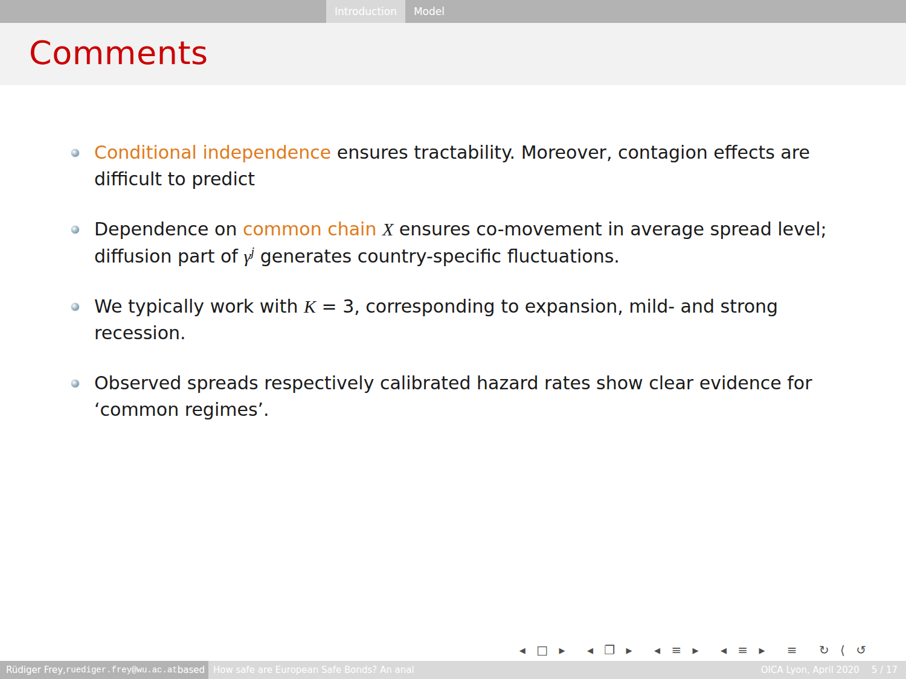Introduction
Model
Comments
Conditional independence ensures tractability. Moreover, contagion effects are difficult to predict
Dependence on common chain X ensures co-movement in average spread level; diffusion part of γj generates country-specific fluctuations.
We typically work with K = 3, corresponding to expansion, mild- and strong recession.
Observed spreads respectively calibrated hazard rates show clear evidence for ‘common regimes’.
◂ □ ▸ ◂ ❐ ▸ ◂ ≡ ▸ ◂ ≡ ▸ ≡ ↻ ⟨ ↺
Rüdiger Frey, ruediger.frey@wu.ac.at based
How safe are European Safe Bonds? An anal
OICA Lyon, April 2020
5 / 17